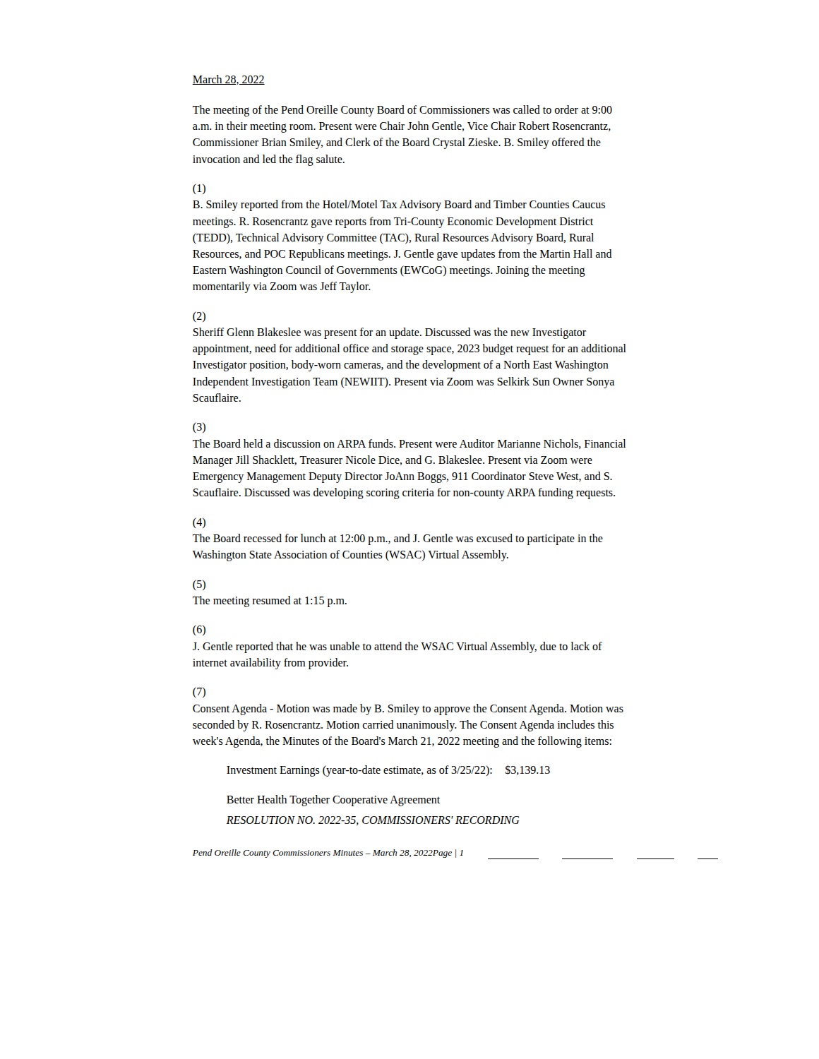March 28, 2022
The meeting of the Pend Oreille County Board of Commissioners was called to order at 9:00 a.m. in their meeting room. Present were Chair John Gentle, Vice Chair Robert Rosencrantz, Commissioner Brian Smiley, and Clerk of the Board Crystal Zieske. B. Smiley offered the invocation and led the flag salute.
(1)
B. Smiley reported from the Hotel/Motel Tax Advisory Board and Timber Counties Caucus meetings. R. Rosencrantz gave reports from Tri-County Economic Development District (TEDD), Technical Advisory Committee (TAC), Rural Resources Advisory Board, Rural Resources, and POC Republicans meetings. J. Gentle gave updates from the Martin Hall and Eastern Washington Council of Governments (EWCoG) meetings. Joining the meeting momentarily via Zoom was Jeff Taylor.
(2)
Sheriff Glenn Blakeslee was present for an update. Discussed was the new Investigator appointment, need for additional office and storage space, 2023 budget request for an additional Investigator position, body-worn cameras, and the development of a North East Washington Independent Investigation Team (NEWIIT). Present via Zoom was Selkirk Sun Owner Sonya Scauflaire.
(3)
The Board held a discussion on ARPA funds. Present were Auditor Marianne Nichols, Financial Manager Jill Shacklett, Treasurer Nicole Dice, and G. Blakeslee. Present via Zoom were Emergency Management Deputy Director JoAnn Boggs, 911 Coordinator Steve West, and S. Scauflaire. Discussed was developing scoring criteria for non-county ARPA funding requests.
(4)
The Board recessed for lunch at 12:00 p.m., and J. Gentle was excused to participate in the Washington State Association of Counties (WSAC) Virtual Assembly.
(5)
The meeting resumed at 1:15 p.m.
(6)
J. Gentle reported that he was unable to attend the WSAC Virtual Assembly, due to lack of internet availability from provider.
(7)
Consent Agenda - Motion was made by B. Smiley to approve the Consent Agenda. Motion was seconded by R. Rosencrantz. Motion carried unanimously. The Consent Agenda includes this week's Agenda, the Minutes of the Board's March 21, 2022 meeting and the following items:
Investment Earnings (year-to-date estimate, as of 3/25/22):$3,139.13
Better Health Together Cooperative Agreement
RESOLUTION NO. 2022-35, COMMISSIONERS' RECORDING
Pend Oreille County Commissioners Minutes – March 28, 2022 Page | 1